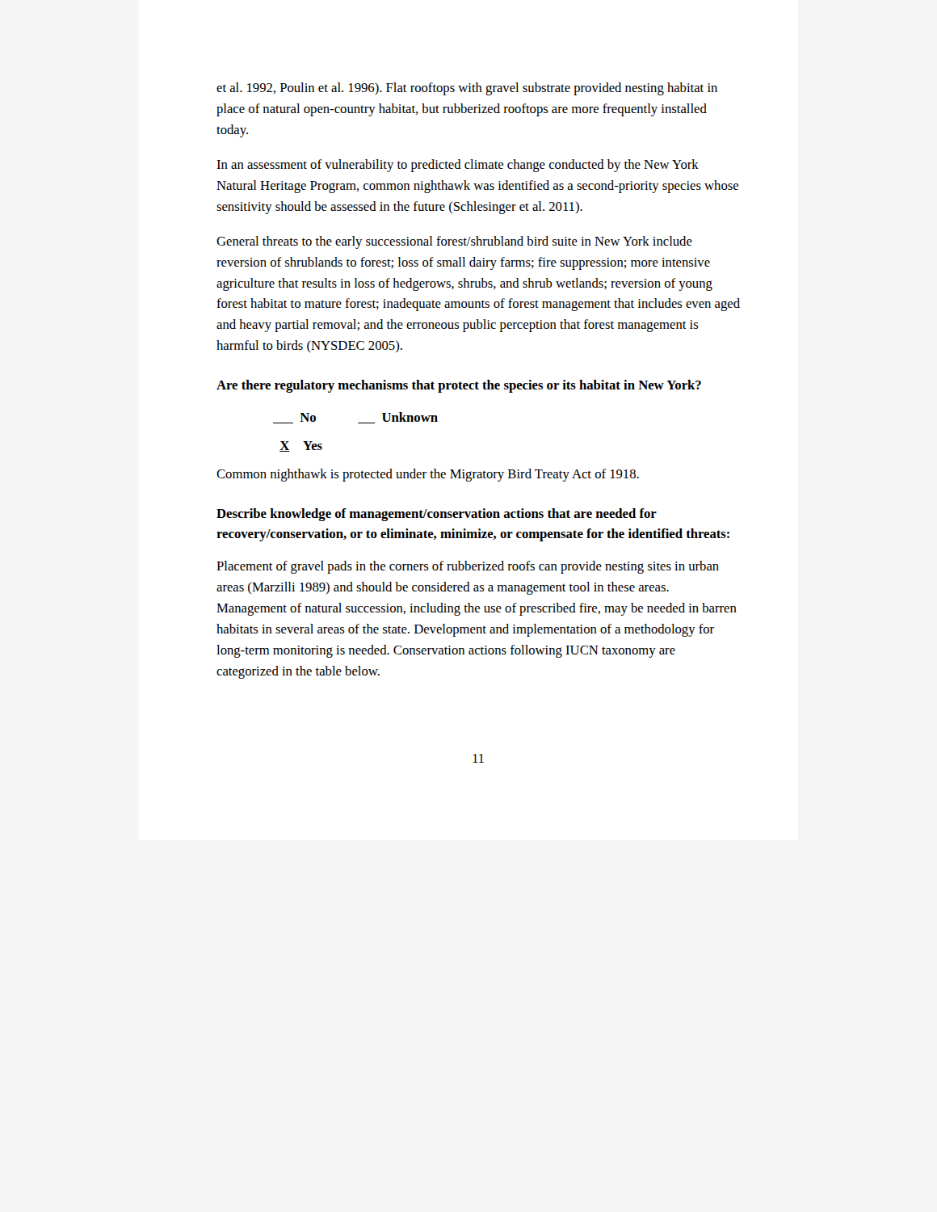et al. 1992, Poulin et al. 1996). Flat rooftops with gravel substrate provided nesting habitat in place of natural open-country habitat, but rubberized rooftops are more frequently installed today.
In an assessment of vulnerability to predicted climate change conducted by the New York Natural Heritage Program, common nighthawk was identified as a second-priority species whose sensitivity should be assessed in the future (Schlesinger et al. 2011).
General threats to the early successional forest/shrubland bird suite in New York include reversion of shrublands to forest; loss of small dairy farms; fire suppression; more intensive agriculture that results in loss of hedgerows, shrubs, and shrub wetlands; reversion of young forest habitat to mature forest; inadequate amounts of forest management that includes even aged and heavy partial removal; and the erroneous public perception that forest management is harmful to birds (NYSDEC 2005).
Are there regulatory mechanisms that protect the species or its habitat in New York?
No Unknown
X Yes
Common nighthawk is protected under the Migratory Bird Treaty Act of 1918.
Describe knowledge of management/conservation actions that are needed for recovery/conservation, or to eliminate, minimize, or compensate for the identified threats:
Placement of gravel pads in the corners of rubberized roofs can provide nesting sites in urban areas (Marzilli 1989) and should be considered as a management tool in these areas. Management of natural succession, including the use of prescribed fire, may be needed in barren habitats in several areas of the state. Development and implementation of a methodology for long-term monitoring is needed. Conservation actions following IUCN taxonomy are categorized in the table below.
11